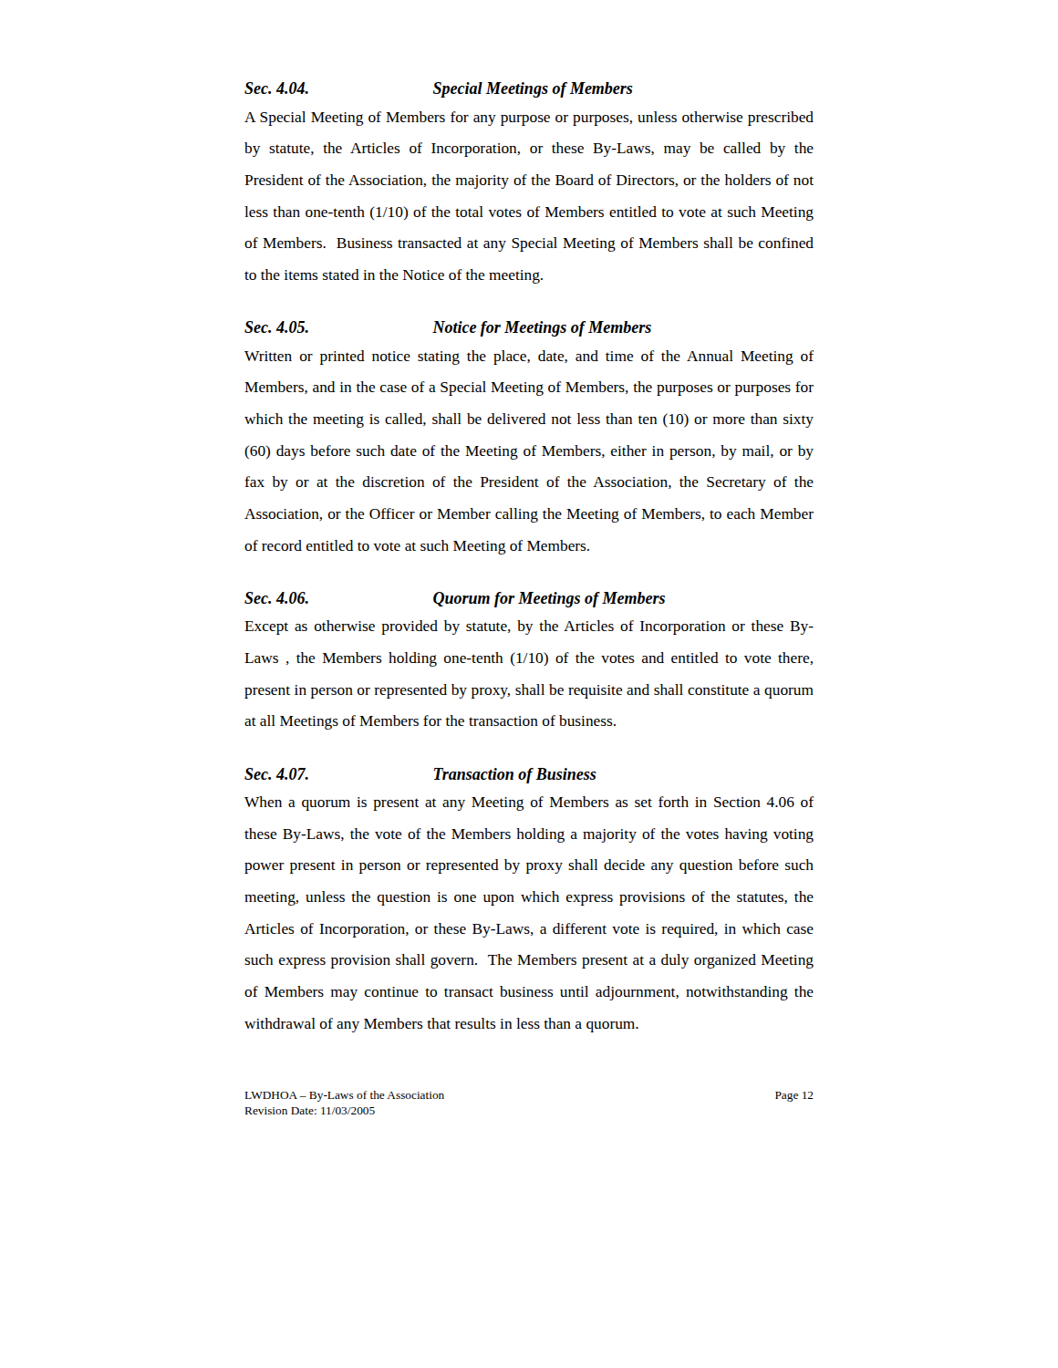Sec. 4.04. Special Meetings of Members
A Special Meeting of Members for any purpose or purposes, unless otherwise prescribed by statute, the Articles of Incorporation, or these By-Laws, may be called by the President of the Association, the majority of the Board of Directors, or the holders of not less than one-tenth (1/10) of the total votes of Members entitled to vote at such Meeting of Members. Business transacted at any Special Meeting of Members shall be confined to the items stated in the Notice of the meeting.
Sec. 4.05. Notice for Meetings of Members
Written or printed notice stating the place, date, and time of the Annual Meeting of Members, and in the case of a Special Meeting of Members, the purposes or purposes for which the meeting is called, shall be delivered not less than ten (10) or more than sixty (60) days before such date of the Meeting of Members, either in person, by mail, or by fax by or at the discretion of the President of the Association, the Secretary of the Association, or the Officer or Member calling the Meeting of Members, to each Member of record entitled to vote at such Meeting of Members.
Sec. 4.06. Quorum for Meetings of Members
Except as otherwise provided by statute, by the Articles of Incorporation or these By-Laws , the Members holding one-tenth (1/10) of the votes and entitled to vote there, present in person or represented by proxy, shall be requisite and shall constitute a quorum at all Meetings of Members for the transaction of business.
Sec. 4.07. Transaction of Business
When a quorum is present at any Meeting of Members as set forth in Section 4.06 of these By-Laws, the vote of the Members holding a majority of the votes having voting power present in person or represented by proxy shall decide any question before such meeting, unless the question is one upon which express provisions of the statutes, the Articles of Incorporation, or these By-Laws, a different vote is required, in which case such express provision shall govern. The Members present at a duly organized Meeting of Members may continue to transact business until adjournment, notwithstanding the withdrawal of any Members that results in less than a quorum.
LWDHOA – By-Laws of the Association
Revision Date: 11/03/2005
Page 12